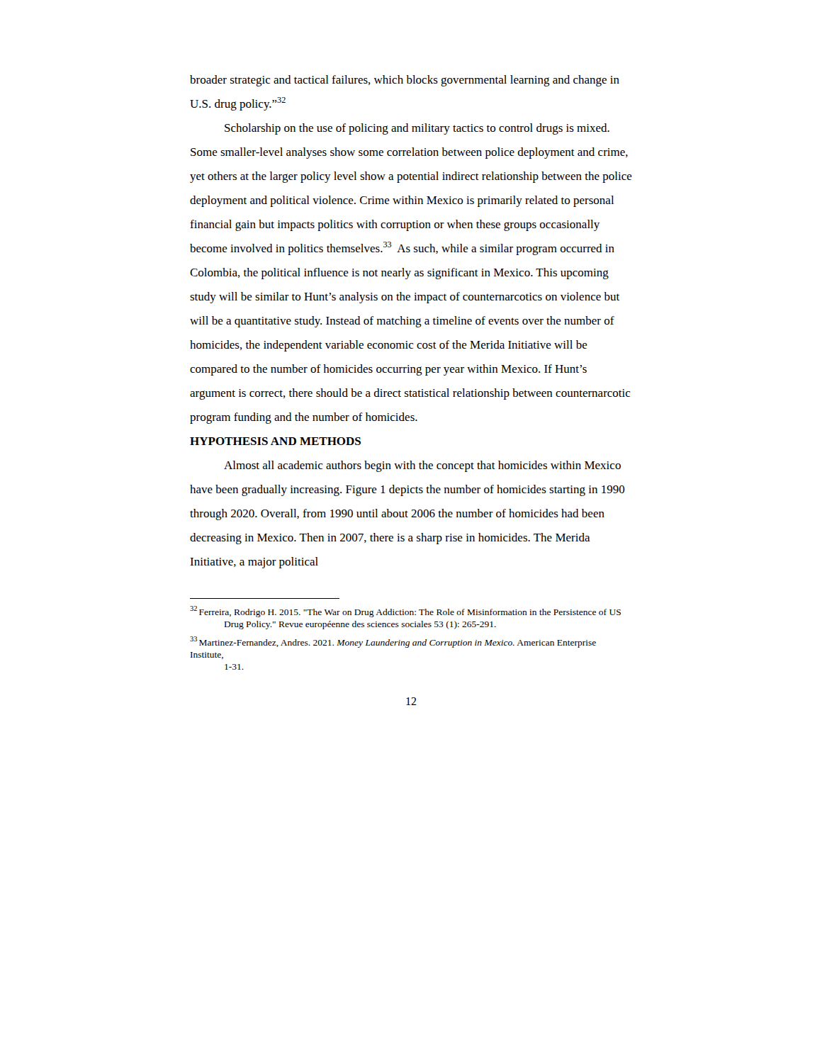broader strategic and tactical failures, which blocks governmental learning and change in U.S. drug policy.”32
Scholarship on the use of policing and military tactics to control drugs is mixed. Some smaller-level analyses show some correlation between police deployment and crime, yet others at the larger policy level show a potential indirect relationship between the police deployment and political violence. Crime within Mexico is primarily related to personal financial gain but impacts politics with corruption or when these groups occasionally become involved in politics themselves.33 As such, while a similar program occurred in Colombia, the political influence is not nearly as significant in Mexico. This upcoming study will be similar to Hunt’s analysis on the impact of counternarcotics on violence but will be a quantitative study. Instead of matching a timeline of events over the number of homicides, the independent variable economic cost of the Merida Initiative will be compared to the number of homicides occurring per year within Mexico. If Hunt’s argument is correct, there should be a direct statistical relationship between counternarcotic program funding and the number of homicides.
Hypothesis and Methods
Almost all academic authors begin with the concept that homicides within Mexico have been gradually increasing. Figure 1 depicts the number of homicides starting in 1990 through 2020. Overall, from 1990 until about 2006 the number of homicides had been decreasing in Mexico. Then in 2007, there is a sharp rise in homicides. The Merida Initiative, a major political
32 Ferreira, Rodrigo H. 2015. "The War on Drug Addiction: The Role of Misinformation in the Persistence of US Drug Policy." Revue européenne des sciences sociales 53 (1): 265-291.
33 Martinez-Fernandez, Andres. 2021. Money Laundering and Corruption in Mexico. American Enterprise Institute, 1-31.
12